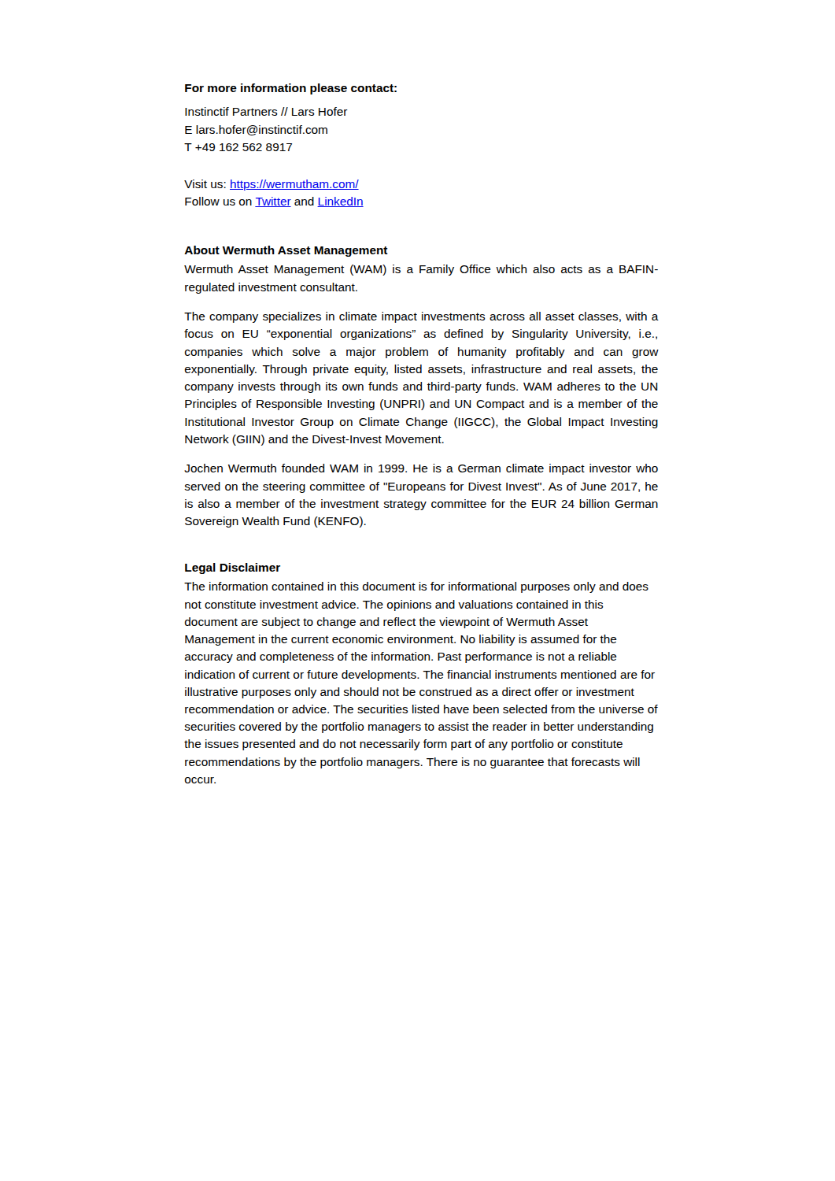For more information please contact:
Instinctif Partners // Lars Hofer
E lars.hofer@instinctif.com
T +49 162 562 8917
Visit us: https://wermutham.com/
Follow us on Twitter and LinkedIn
About Wermuth Asset Management
Wermuth Asset Management (WAM) is a Family Office which also acts as a BAFIN-regulated investment consultant.
The company specializes in climate impact investments across all asset classes, with a focus on EU “exponential organizations” as defined by Singularity University, i.e., companies which solve a major problem of humanity profitably and can grow exponentially. Through private equity, listed assets, infrastructure and real assets, the company invests through its own funds and third-party funds. WAM adheres to the UN Principles of Responsible Investing (UNPRI) and UN Compact and is a member of the Institutional Investor Group on Climate Change (IIGCC), the Global Impact Investing Network (GIIN) and the Divest-Invest Movement.
Jochen Wermuth founded WAM in 1999. He is a German climate impact investor who served on the steering committee of "Europeans for Divest Invest". As of June 2017, he is also a member of the investment strategy committee for the EUR 24 billion German Sovereign Wealth Fund (KENFO).
Legal Disclaimer
The information contained in this document is for informational purposes only and does not constitute investment advice. The opinions and valuations contained in this document are subject to change and reflect the viewpoint of Wermuth Asset Management in the current economic environment. No liability is assumed for the accuracy and completeness of the information. Past performance is not a reliable indication of current or future developments. The financial instruments mentioned are for illustrative purposes only and should not be construed as a direct offer or investment recommendation or advice. The securities listed have been selected from the universe of securities covered by the portfolio managers to assist the reader in better understanding the issues presented and do not necessarily form part of any portfolio or constitute recommendations by the portfolio managers. There is no guarantee that forecasts will occur.